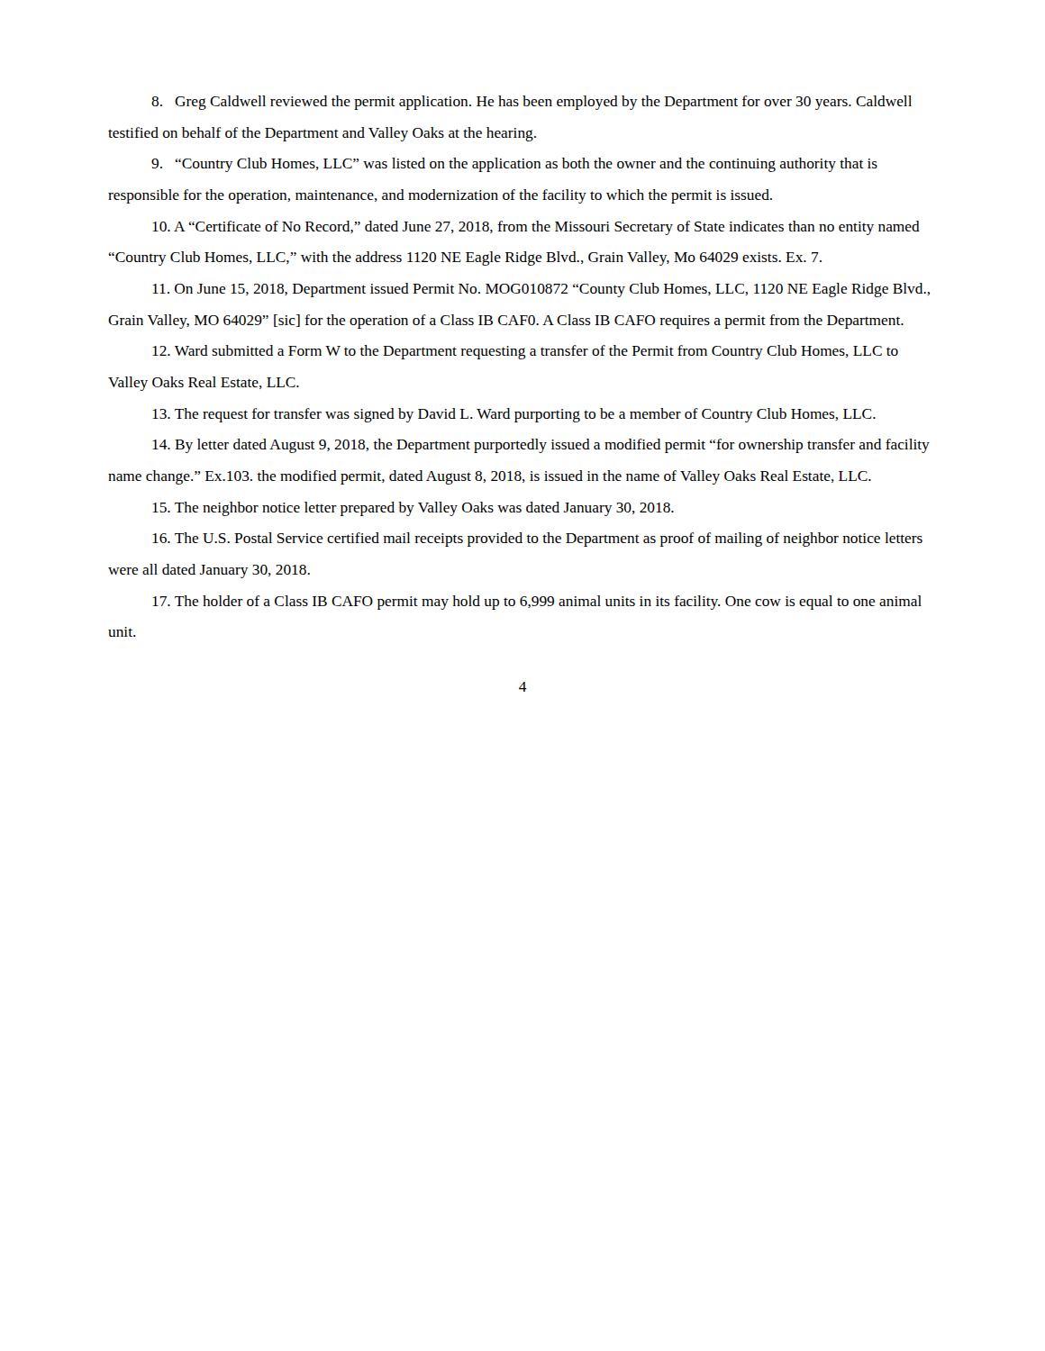8. Greg Caldwell reviewed the permit application. He has been employed by the Department for over 30 years. Caldwell testified on behalf of the Department and Valley Oaks at the hearing.
9. “Country Club Homes, LLC” was listed on the application as both the owner and the continuing authority that is responsible for the operation, maintenance, and modernization of the facility to which the permit is issued.
10. A “Certificate of No Record,” dated June 27, 2018, from the Missouri Secretary of State indicates than no entity named “Country Club Homes, LLC,” with the address 1120 NE Eagle Ridge Blvd., Grain Valley, Mo 64029 exists. Ex. 7.
11. On June 15, 2018, Department issued Permit No. MOG010872 “County Club Homes, LLC, 1120 NE Eagle Ridge Blvd., Grain Valley, MO 64029” [sic] for the operation of a Class IB CAF0. A Class IB CAFO requires a permit from the Department.
12. Ward submitted a Form W to the Department requesting a transfer of the Permit from Country Club Homes, LLC to Valley Oaks Real Estate, LLC.
13. The request for transfer was signed by David L. Ward purporting to be a member of Country Club Homes, LLC.
14. By letter dated August 9, 2018, the Department purportedly issued a modified permit “for ownership transfer and facility name change.” Ex.103. the modified permit, dated August 8, 2018, is issued in the name of Valley Oaks Real Estate, LLC.
15. The neighbor notice letter prepared by Valley Oaks was dated January 30, 2018.
16. The U.S. Postal Service certified mail receipts provided to the Department as proof of mailing of neighbor notice letters were all dated January 30, 2018.
17. The holder of a Class IB CAFO permit may hold up to 6,999 animal units in its facility. One cow is equal to one animal unit.
4